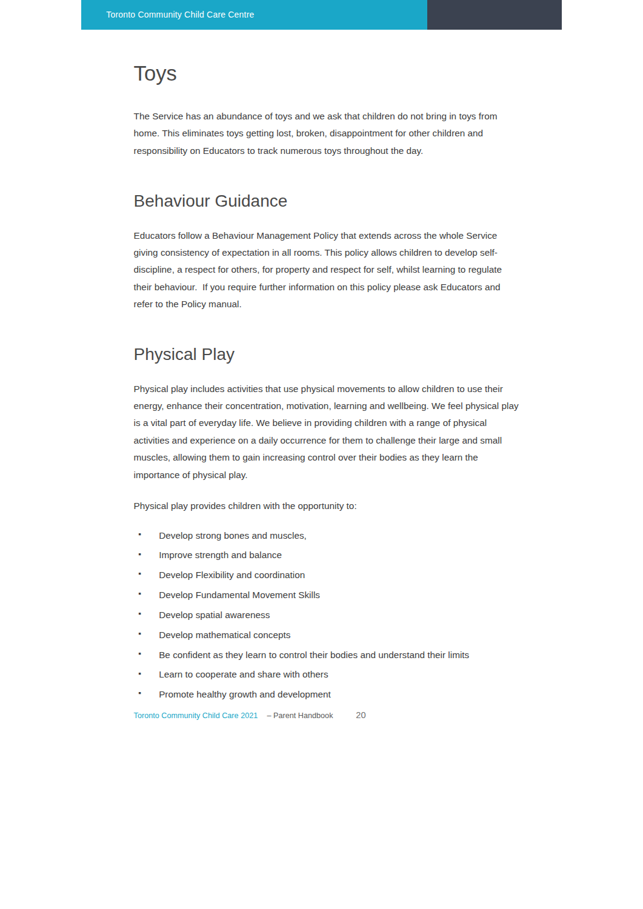Toronto Community Child Care Centre
Toys
The Service has an abundance of toys and we ask that children do not bring in toys from home. This eliminates toys getting lost, broken, disappointment for other children and responsibility on Educators to track numerous toys throughout the day.
Behaviour Guidance
Educators follow a Behaviour Management Policy that extends across the whole Service giving consistency of expectation in all rooms. This policy allows children to develop self-discipline, a respect for others, for property and respect for self, whilst learning to regulate their behaviour. If you require further information on this policy please ask Educators and refer to the Policy manual.
Physical Play
Physical play includes activities that use physical movements to allow children to use their energy, enhance their concentration, motivation, learning and wellbeing. We feel physical play is a vital part of everyday life. We believe in providing children with a range of physical activities and experience on a daily occurrence for them to challenge their large and small muscles, allowing them to gain increasing control over their bodies as they learn the importance of physical play.
Physical play provides children with the opportunity to:
Develop strong bones and muscles,
Improve strength and balance
Develop Flexibility and coordination
Develop Fundamental Movement Skills
Develop spatial awareness
Develop mathematical concepts
Be confident as they learn to control their bodies and understand their limits
Learn to cooperate and share with others
Promote healthy growth and development
Toronto Community Child Care 2021 – Parent Handbook 20